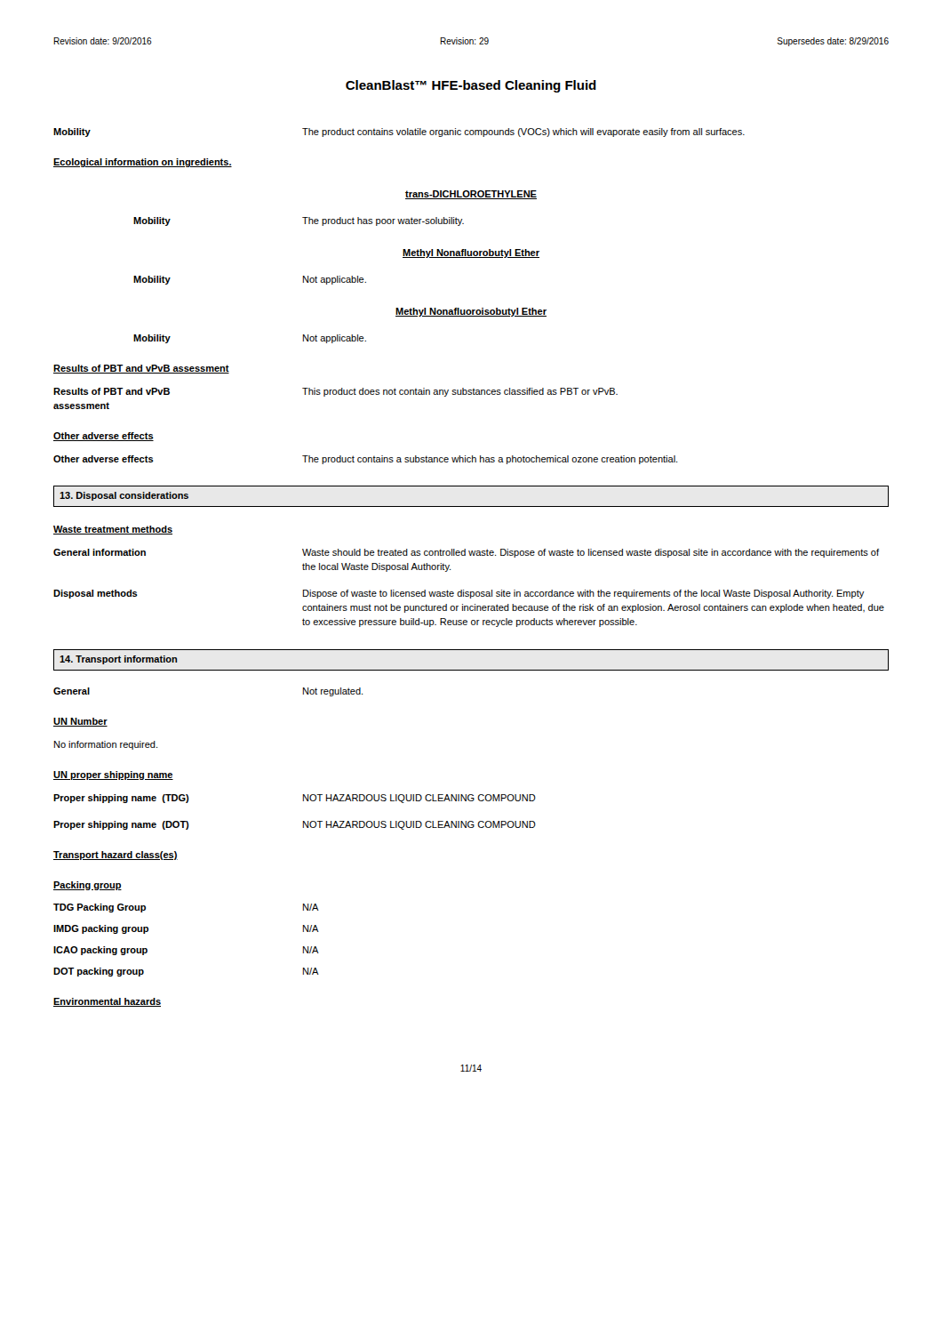Revision date: 9/20/2016 Revision: 29 Supersedes date: 8/29/2016
CleanBlast™ HFE-based Cleaning Fluid
Mobility
The product contains volatile organic compounds (VOCs) which will evaporate easily from all surfaces.
Ecological information on ingredients.
trans-DICHLOROETHYLENE
Mobility
The product has poor water-solubility.
Methyl Nonafluorobutyl Ether
Mobility
Not applicable.
Methyl Nonafluoroisobutyl Ether
Mobility
Not applicable.
Results of PBT and vPvB assessment
Results of PBT and vPvB
assessment
This product does not contain any substances classified as PBT or vPvB.
Other adverse effects
Other adverse effects
The product contains a substance which has a photochemical ozone creation potential.
13. Disposal considerations
Waste treatment methods
General information
Waste should be treated as controlled waste. Dispose of waste to licensed waste disposal site in accordance with the requirements of the local Waste Disposal Authority.
Disposal methods
Dispose of waste to licensed waste disposal site in accordance with the requirements of the local Waste Disposal Authority. Empty containers must not be punctured or incinerated because of the risk of an explosion. Aerosol containers can explode when heated, due to excessive pressure build-up. Reuse or recycle products wherever possible.
14. Transport information
General
Not regulated.
UN Number
No information required.
UN proper shipping name
Proper shipping name (TDG)
NOT HAZARDOUS LIQUID CLEANING COMPOUND
Proper shipping name (DOT)
NOT HAZARDOUS LIQUID CLEANING COMPOUND
Transport hazard class(es)
Packing group
TDG Packing Group
N/A
IMDG packing group
N/A
ICAO packing group
N/A
DOT packing group
N/A
Environmental hazards
11/14